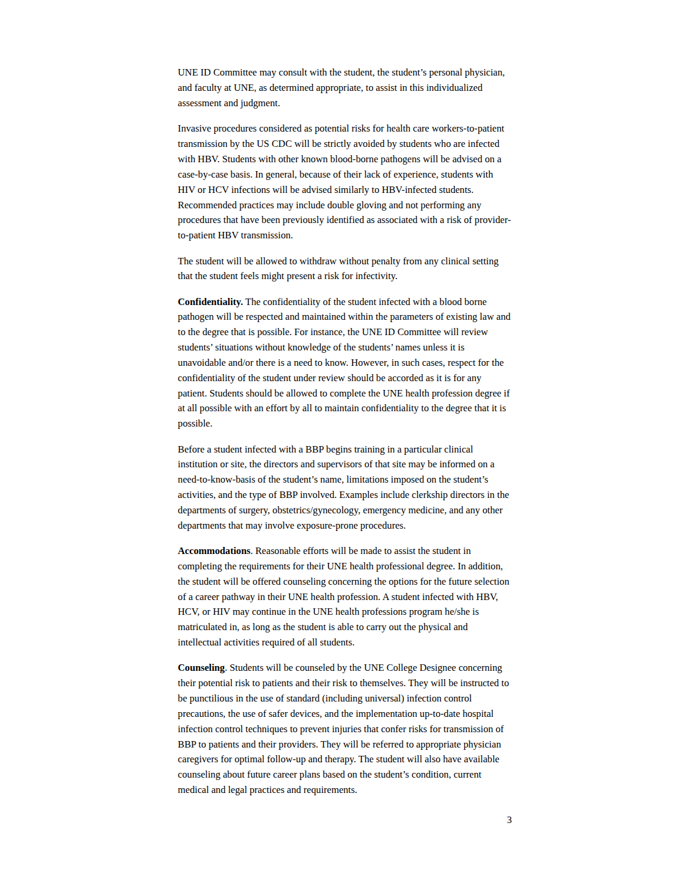UNE ID Committee may consult with the student, the student’s personal physician, and faculty at UNE, as determined appropriate, to assist in this individualized assessment and judgment.
Invasive procedures considered as potential risks for health care workers-to-patient transmission by the US CDC will be strictly avoided by students who are infected with HBV. Students with other known blood-borne pathogens will be advised on a case-by-case basis. In general, because of their lack of experience, students with HIV or HCV infections will be advised similarly to HBV-infected students. Recommended practices may include double gloving and not performing any procedures that have been previously identified as associated with a risk of provider-to-patient HBV transmission.
The student will be allowed to withdraw without penalty from any clinical setting that the student feels might present a risk for infectivity.
Confidentiality. The confidentiality of the student infected with a blood borne pathogen will be respected and maintained within the parameters of existing law and to the degree that is possible. For instance, the UNE ID Committee will review students’ situations without knowledge of the students’ names unless it is unavoidable and/or there is a need to know. However, in such cases, respect for the confidentiality of the student under review should be accorded as it is for any patient. Students should be allowed to complete the UNE health profession degree if at all possible with an effort by all to maintain confidentiality to the degree that it is possible.
Before a student infected with a BBP begins training in a particular clinical institution or site, the directors and supervisors of that site may be informed on a need-to-know-basis of the student’s name, limitations imposed on the student’s activities, and the type of BBP involved. Examples include clerkship directors in the departments of surgery, obstetrics/gynecology, emergency medicine, and any other departments that may involve exposure-prone procedures.
Accommodations. Reasonable efforts will be made to assist the student in completing the requirements for their UNE health professional degree. In addition, the student will be offered counseling concerning the options for the future selection of a career pathway in their UNE health profession. A student infected with HBV, HCV, or HIV may continue in the UNE health professions program he/she is matriculated in, as long as the student is able to carry out the physical and intellectual activities required of all students.
Counseling. Students will be counseled by the UNE College Designee concerning their potential risk to patients and their risk to themselves. They will be instructed to be punctilious in the use of standard (including universal) infection control precautions, the use of safer devices, and the implementation up-to-date hospital infection control techniques to prevent injuries that confer risks for transmission of BBP to patients and their providers. They will be referred to appropriate physician caregivers for optimal follow-up and therapy. The student will also have available counseling about future career plans based on the student’s condition, current medical and legal practices and requirements.
3